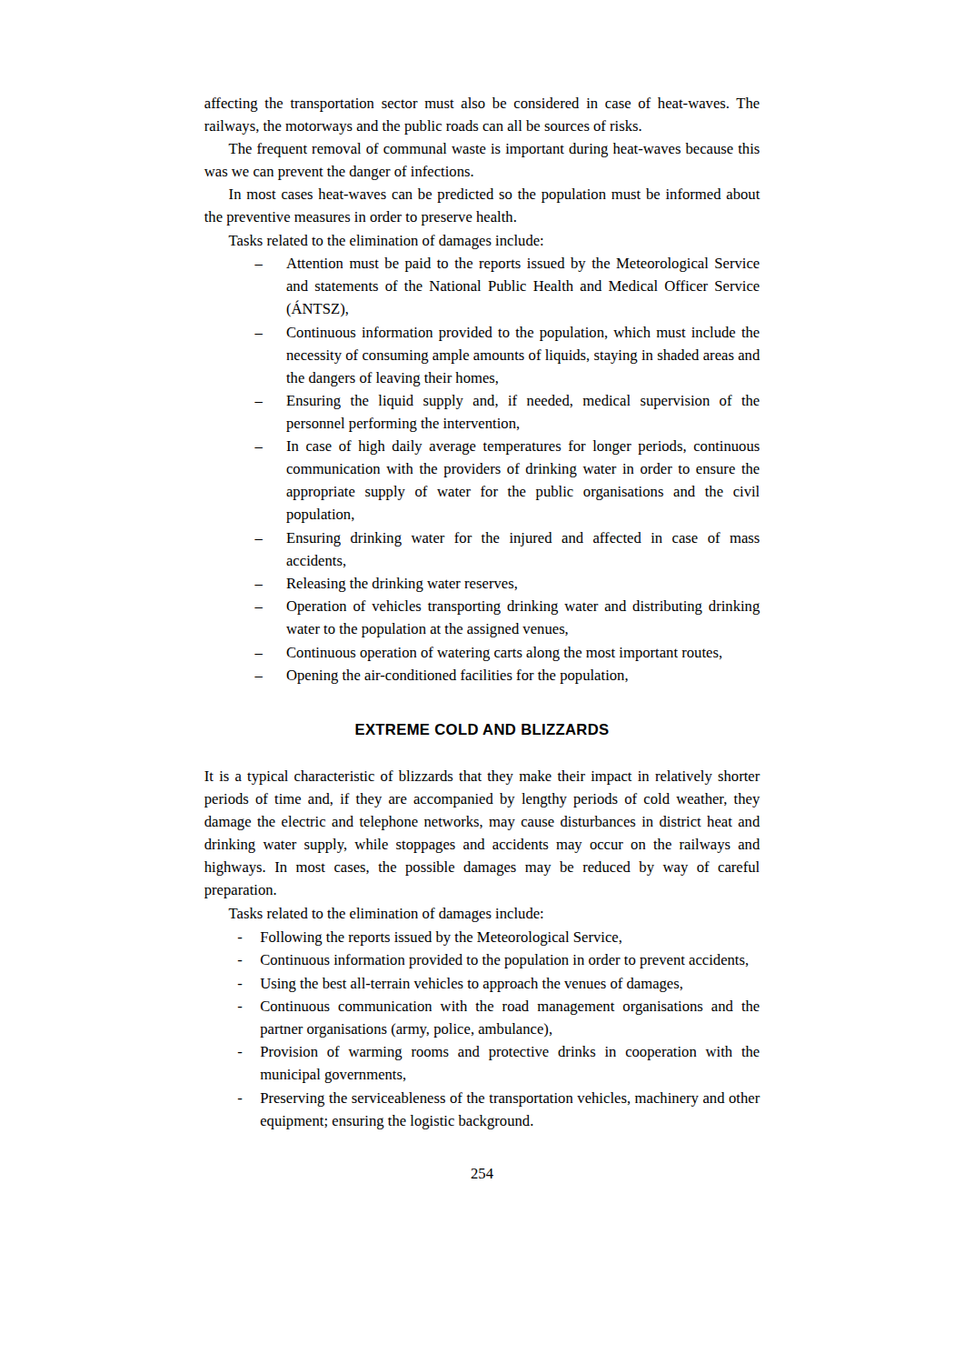affecting the transportation sector must also be considered in case of heat-waves. The railways, the motorways and the public roads can all be sources of risks.
The frequent removal of communal waste is important during heat-waves because this was we can prevent the danger of infections.
In most cases heat-waves can be predicted so the population must be informed about the preventive measures in order to preserve health.
Tasks related to the elimination of damages include:
Attention must be paid to the reports issued by the Meteorological Service and statements of the National Public Health and Medical Officer Service (ÁNTSZ),
Continuous information provided to the population, which must include the necessity of consuming ample amounts of liquids, staying in shaded areas and the dangers of leaving their homes,
Ensuring the liquid supply and, if needed, medical supervision of the personnel performing the intervention,
In case of high daily average temperatures for longer periods, continuous communication with the providers of drinking water in order to ensure the appropriate supply of water for the public organisations and the civil population,
Ensuring drinking water for the injured and affected in case of mass accidents,
Releasing the drinking water reserves,
Operation of vehicles transporting drinking water and distributing drinking water to the population at the assigned venues,
Continuous operation of watering carts along the most important routes,
Opening the air-conditioned facilities for the population,
EXTREME COLD AND BLIZZARDS
It is a typical characteristic of blizzards that they make their impact in relatively shorter periods of time and, if they are accompanied by lengthy periods of cold weather, they damage the electric and telephone networks, may cause disturbances in district heat and drinking water supply, while stoppages and accidents may occur on the railways and highways. In most cases, the possible damages may be reduced by way of careful preparation.
Tasks related to the elimination of damages include:
Following the reports issued by the Meteorological Service,
Continuous information provided to the population in order to prevent accidents,
Using the best all-terrain vehicles to approach the venues of damages,
Continuous communication with the road management organisations and the partner organisations (army, police, ambulance),
Provision of warming rooms and protective drinks in cooperation with the municipal governments,
Preserving the serviceableness of the transportation vehicles, machinery and other equipment; ensuring the logistic background.
254